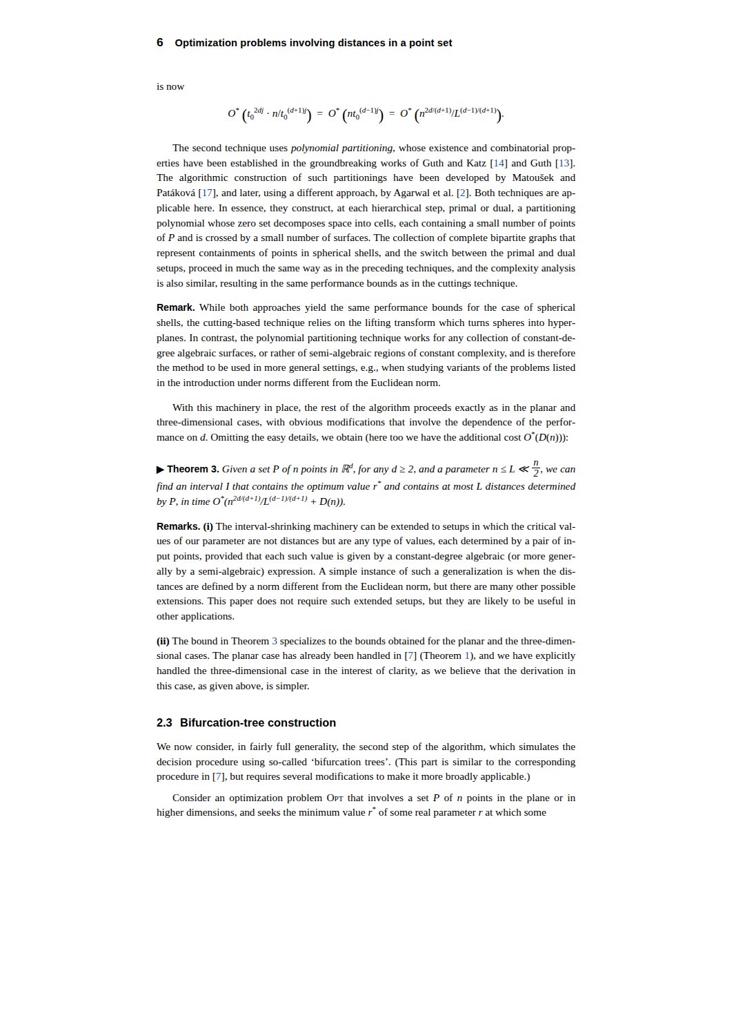6 Optimization problems involving distances in a point set
is now
O* (t02dj · n/t0(d+1)j) = O* (nt0(d−1)j) = O* (n2d/(d+1)/L(d−1)/(d+1)).
The second technique uses polynomial partitioning, whose existence and combinatorial properties have been established in the groundbreaking works of Guth and Katz [14] and Guth [13]. The algorithmic construction of such partitionings have been developed by Matoušek and Patáková [17], and later, using a different approach, by Agarwal et al. [2]. Both techniques are applicable here. In essence, they construct, at each hierarchical step, primal or dual, a partitioning polynomial whose zero set decomposes space into cells, each containing a small number of points of P and is crossed by a small number of surfaces. The collection of complete bipartite graphs that represent containments of points in spherical shells, and the switch between the primal and dual setups, proceed in much the same way as in the preceding techniques, and the complexity analysis is also similar, resulting in the same performance bounds as in the cuttings technique.
Remark. While both approaches yield the same performance bounds for the case of spherical shells, the cutting-based technique relies on the lifting transform which turns spheres into hyperplanes. In contrast, the polynomial partitioning technique works for any collection of constant-degree algebraic surfaces, or rather of semi-algebraic regions of constant complexity, and is therefore the method to be used in more general settings, e.g., when studying variants of the problems listed in the introduction under norms different from the Euclidean norm.
With this machinery in place, the rest of the algorithm proceeds exactly as in the planar and three-dimensional cases, with obvious modifications that involve the dependence of the performance on d. Omitting the easy details, we obtain (here too we have the additional cost O*(D(n))):
▶ Theorem 3. Given a set P of n points in ℝd, for any d ≥ 2, and a parameter n ≤ L ≪ n 2, we can find an interval I that contains the optimum value r* and contains at most L distances determined by P, in time O*(n2d/(d+1)/L(d−1)/(d+1) + D(n)).
Remarks. (i) The interval-shrinking machinery can be extended to setups in which the critical values of our parameter are not distances but are any type of values, each determined by a pair of input points, provided that each such value is given by a constant-degree algebraic (or more generally by a semi-algebraic) expression. A simple instance of such a generalization is when the distances are defined by a norm different from the Euclidean norm, but there are many other possible extensions. This paper does not require such extended setups, but they are likely to be useful in other applications.
(ii) The bound in Theorem 3 specializes to the bounds obtained for the planar and the three-dimensional cases. The planar case has already been handled in [7] (Theorem 1), and we have explicitly handled the three-dimensional case in the interest of clarity, as we believe that the derivation in this case, as given above, is simpler.
2.3 Bifurcation-tree construction
We now consider, in fairly full generality, the second step of the algorithm, which simulates the decision procedure using so-called ‘bifurcation trees’. (This part is similar to the corresponding procedure in [7], but requires several modifications to make it more broadly applicable.)
Consider an optimization problem Opt that involves a set P of n points in the plane or in higher dimensions, and seeks the minimum value r* of some real parameter r at which some